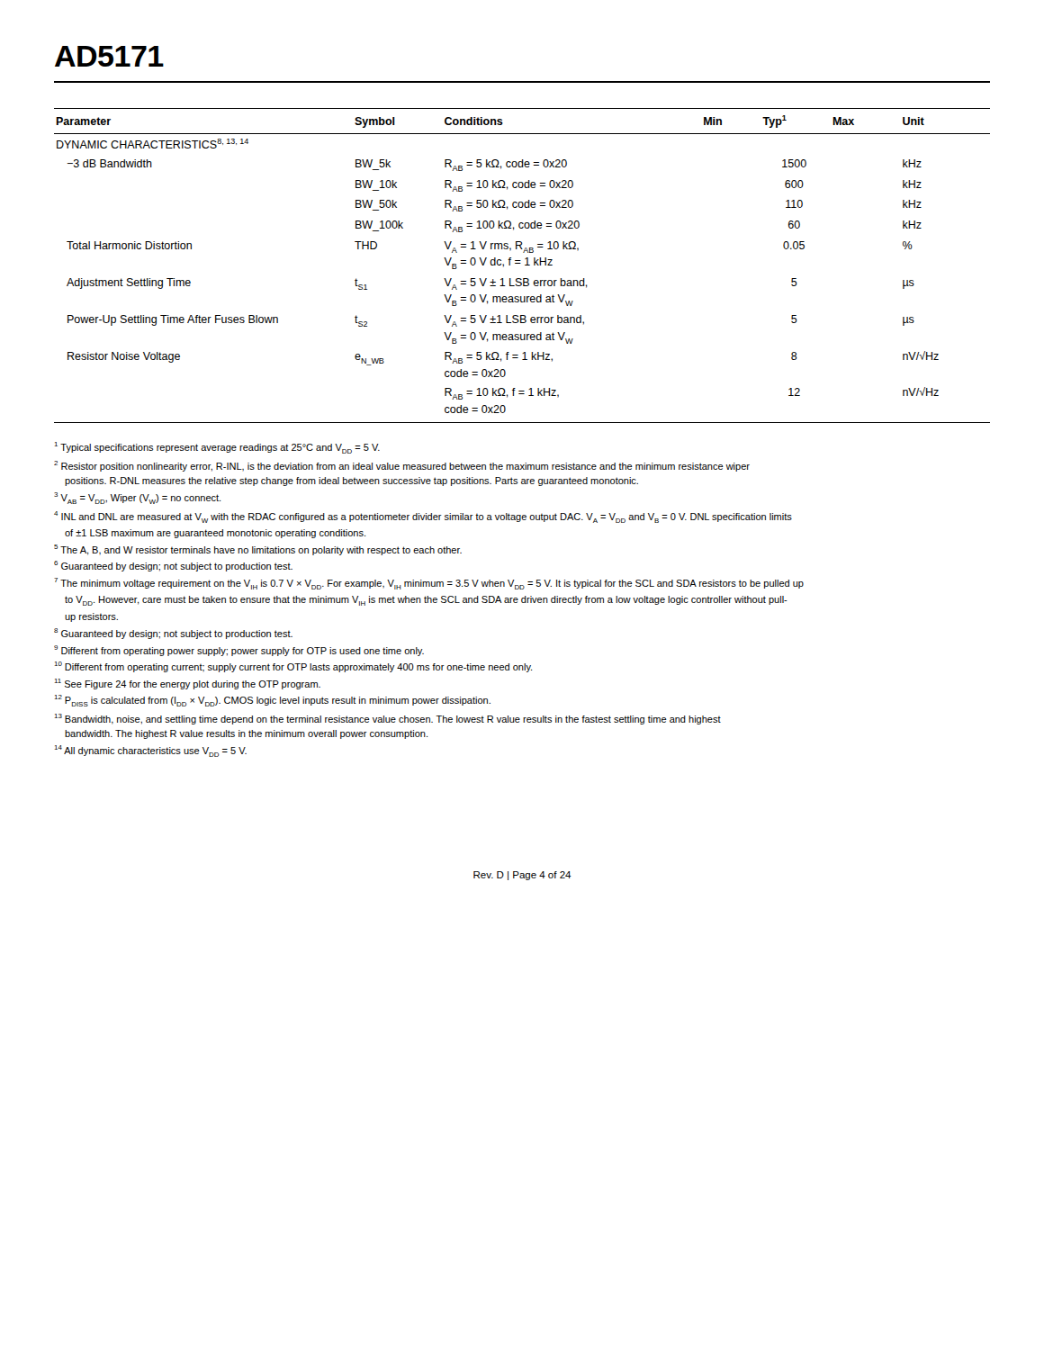AD5171
| Parameter | Symbol | Conditions | Min | Typ 1 | Max | Unit |
| --- | --- | --- | --- | --- | --- | --- |
| DYNAMIC CHARACTERISTICS 8, 13, 14 | | | | | | |
| −3 dB Bandwidth | BW_5k | R AB = 5 kΩ, code = 0x20 | | 1500 | | kHz |
| | BW_10k | R AB = 10 kΩ, code = 0x20 | | 600 | | kHz |
| | BW_50k | R AB = 50 kΩ, code = 0x20 | | 110 | | kHz |
| | BW_100k | R AB = 100 kΩ, code = 0x20 | | 60 | | kHz |
| Total Harmonic Distortion | THD | V A = 1 V rms, R AB = 10 kΩ, V B = 0 V dc, f = 1 kHz | | 0.05 | | % |
| Adjustment Settling Time | t S1 | V A = 5 V ± 1 LSB error band, V B = 0 V, measured at V W | | 5 | | µs |
| Power-Up Settling Time After Fuses Blown | t S2 | V A = 5 V ±1 LSB error band, V B = 0 V, measured at V W | | 5 | | µs |
| Resistor Noise Voltage | e N_WB | R AB = 5 kΩ, f = 1 kHz, code = 0x20 | | 8 | | nV/√Hz |
| | | R AB = 10 kΩ, f = 1 kHz, code = 0x20 | | 12 | | nV/√Hz |
1 Typical specifications represent average readings at 25°C and VDD = 5 V.
2 Resistor position nonlinearity error, R-INL, is the deviation from an ideal value measured between the maximum resistance and the minimum resistance wiper
positions. R-DNL measures the relative step change from ideal between successive tap positions. Parts are guaranteed monotonic.
3 VAB = VDD, Wiper (VW) = no connect.
4 INL and DNL are measured at VW with the RDAC configured as a potentiometer divider similar to a voltage output DAC. VA = VDD and VB = 0 V. DNL specification limits
of ±1 LSB maximum are guaranteed monotonic operating conditions.
5 The A, B, and W resistor terminals have no limitations on polarity with respect to each other.
6 Guaranteed by design; not subject to production test.
7 The minimum voltage requirement on the VIH is 0.7 V × VDD. For example, VIH minimum = 3.5 V when VDD = 5 V. It is typical for the SCL and SDA resistors to be pulled up
to VDD. However, care must be taken to ensure that the minimum VIH is met when the SCL and SDA are driven directly from a low voltage logic controller without pull-
up resistors.
8 Guaranteed by design; not subject to production test.
9 Different from operating power supply; power supply for OTP is used one time only.
10 Different from operating current; supply current for OTP lasts approximately 400 ms for one-time need only.
11 See Figure 24 for the energy plot during the OTP program.
12 PDISS is calculated from (IDD × VDD). CMOS logic level inputs result in minimum power dissipation.
13 Bandwidth, noise, and settling time depend on the terminal resistance value chosen. The lowest R value results in the fastest settling time and highest
bandwidth. The highest R value results in the minimum overall power consumption.
14 All dynamic characteristics use VDD = 5 V.
Rev. D | Page 4 of 24